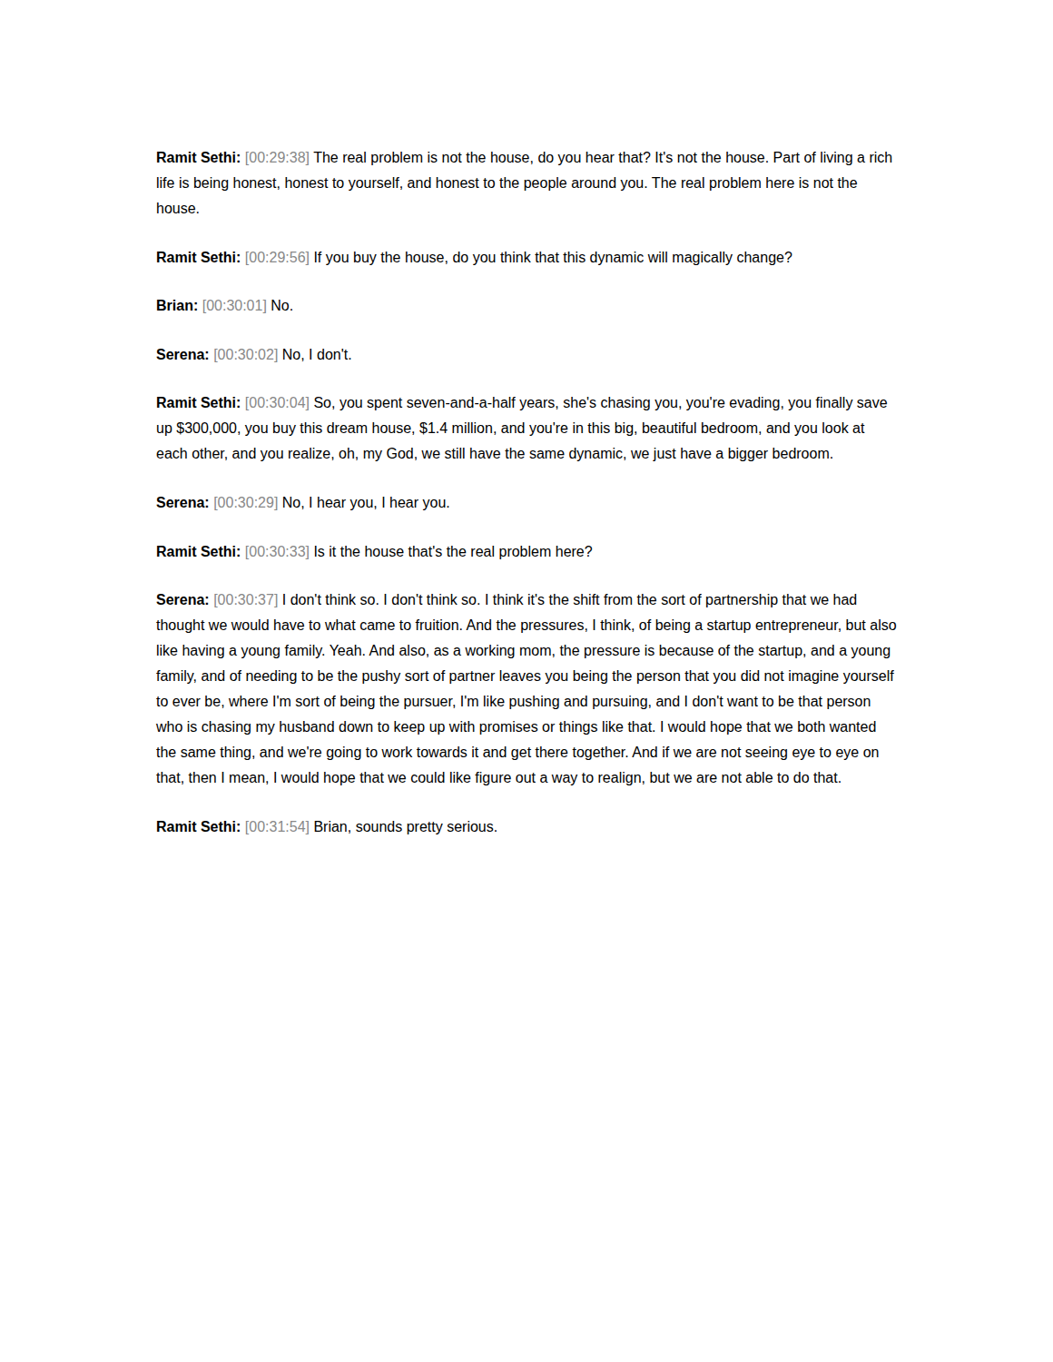Ramit Sethi: [00:29:38] The real problem is not the house, do you hear that? It's not the house. Part of living a rich life is being honest, honest to yourself, and honest to the people around you. The real problem here is not the house.
Ramit Sethi: [00:29:56] If you buy the house, do you think that this dynamic will magically change?
Brian: [00:30:01] No.
Serena: [00:30:02] No, I don't.
Ramit Sethi: [00:30:04] So, you spent seven-and-a-half years, she's chasing you, you're evading, you finally save up $300,000, you buy this dream house, $1.4 million, and you're in this big, beautiful bedroom, and you look at each other, and you realize, oh, my God, we still have the same dynamic, we just have a bigger bedroom.
Serena: [00:30:29] No, I hear you, I hear you.
Ramit Sethi: [00:30:33] Is it the house that's the real problem here?
Serena: [00:30:37] I don't think so. I don't think so. I think it's the shift from the sort of partnership that we had thought we would have to what came to fruition. And the pressures, I think, of being a startup entrepreneur, but also like having a young family. Yeah. And also, as a working mom, the pressure is because of the startup, and a young family, and of needing to be the pushy sort of partner leaves you being the person that you did not imagine yourself to ever be, where I'm sort of being the pursuer, I'm like pushing and pursuing, and I don't want to be that person who is chasing my husband down to keep up with promises or things like that. I would hope that we both wanted the same thing, and we're going to work towards it and get there together. And if we are not seeing eye to eye on that, then I mean, I would hope that we could like figure out a way to realign, but we are not able to do that.
Ramit Sethi: [00:31:54] Brian, sounds pretty serious.